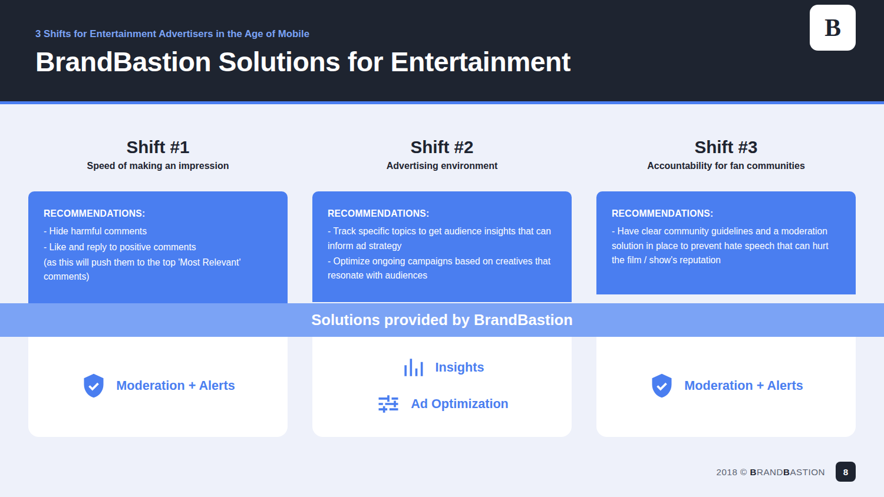3 Shifts for Entertainment Advertisers in the Age of Mobile
BrandBastion Solutions for Entertainment
B
Shift #1
Speed of making an impression
RECOMMENDATIONS:
Hide harmful comments
Like and reply to positive comments
(as this will push them to the top 'Most Relevant' comments)
Shift #2
Advertising environment
RECOMMENDATIONS:
Track specific topics to get audience insights that can inform ad strategy
Optimize ongoing campaigns based on creatives that resonate with audiences
Shift #3
Accountability for fan communities
RECOMMENDATIONS:
Have clear community guidelines and a moderation solution in place to prevent hate speech that can hurt the film / show's reputation
Solutions provided by BrandBastion
Moderation + Alerts
Insights
Ad Optimization
Moderation + Alerts
2018 © BRANDBASTION 8